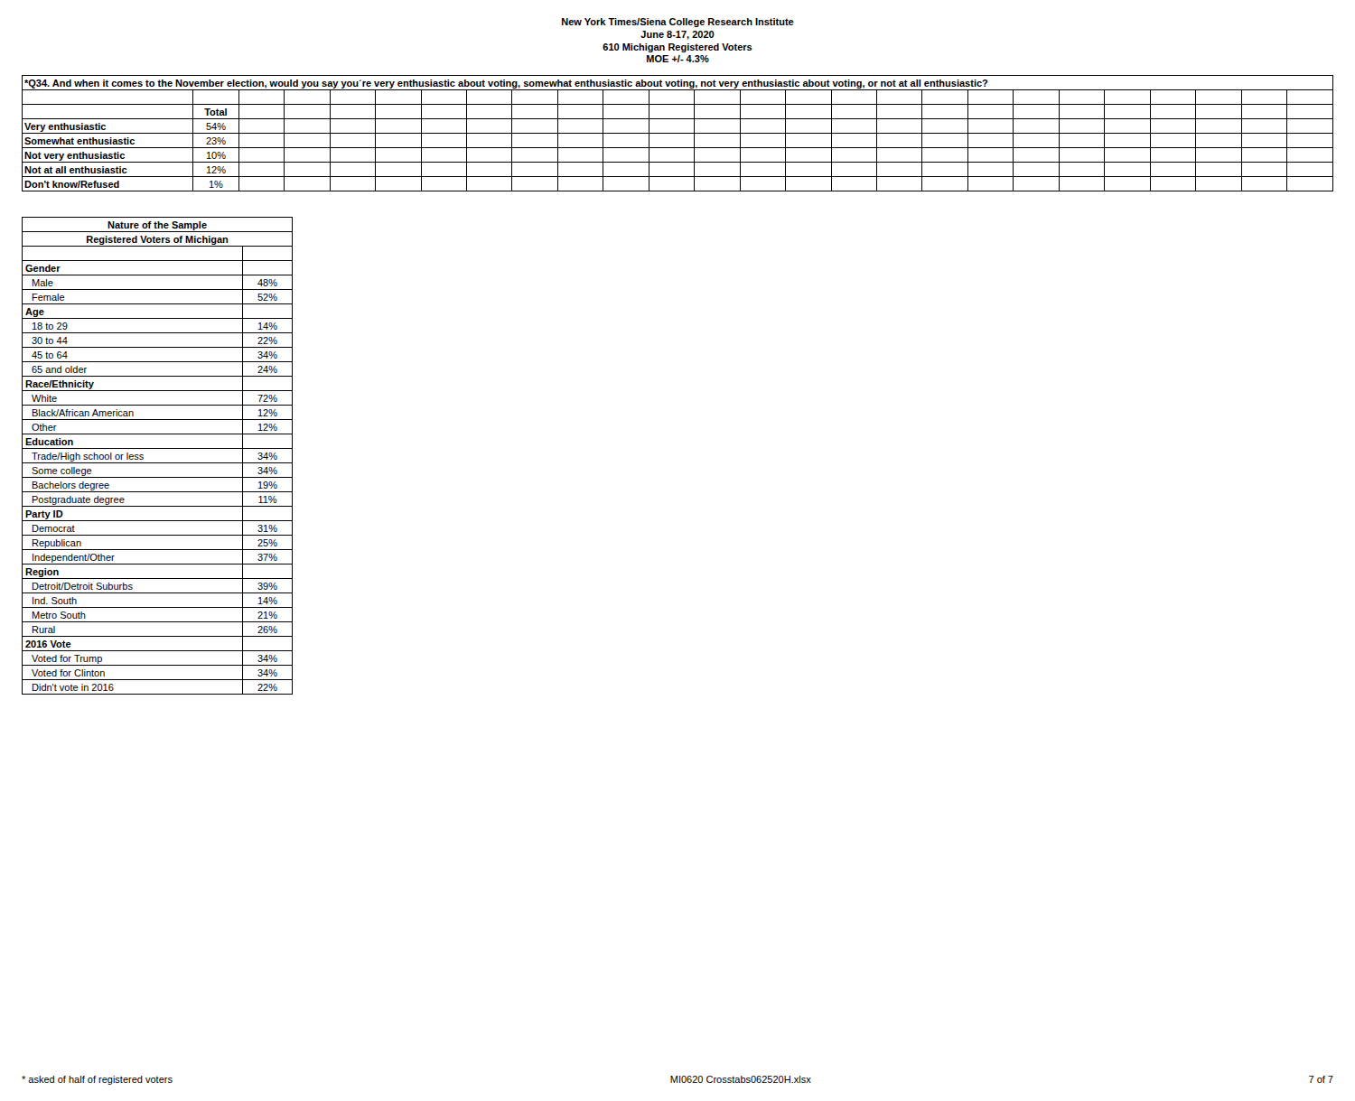New York Times/Siena College Research Institute
June 8-17, 2020
610 Michigan Registered Voters
MOE +/- 4.3%
| *Q34. And when it comes to the November election, would you say you´re very enthusiastic about voting, somewhat enthusiastic about voting, not very enthusiastic about voting, or not at all enthusiastic? |
| | Total | | | | | | | | | | | | | | | | | | | | | | | | |
| Very enthusiastic | 54% | | | | | | | | | | | | | | | | | | | | | | | | |
| Somewhat enthusiastic | 23% | | | | | | | | | | | | | | | | | | | | | | | | |
| Not very enthusiastic | 10% | | | | | | | | | | | | | | | | | | | | | | | | |
| Not at all enthusiastic | 12% | | | | | | | | | | | | | | | | | | | | | | | | |
| Don't know/Refused | 1% | | | | | | | | | | | | | | | | | | | | | | | | |
| Nature of the Sample |
| --- |
| Registered Voters of Michigan |
| Gender | |
| Male | 48% |
| Female | 52% |
| Age | |
| 18 to 29 | 14% |
| 30 to 44 | 22% |
| 45 to 64 | 34% |
| 65 and older | 24% |
| Race/Ethnicity | |
| White | 72% |
| Black/African American | 12% |
| Other | 12% |
| Education | |
| Trade/High school or less | 34% |
| Some college | 34% |
| Bachelors degree | 19% |
| Postgraduate degree | 11% |
| Party ID | |
| Democrat | 31% |
| Republican | 25% |
| Independent/Other | 37% |
| Region | |
| Detroit/Detroit Suburbs | 39% |
| Ind. South | 14% |
| Metro South | 21% |
| Rural | 26% |
| 2016 Vote | |
| Voted for Trump | 34% |
| Voted for Clinton | 34% |
| Didn't vote in 2016 | 22% |
* asked of half of registered voters
MI0620 Crosstabs062520H.xlsx
7 of 7